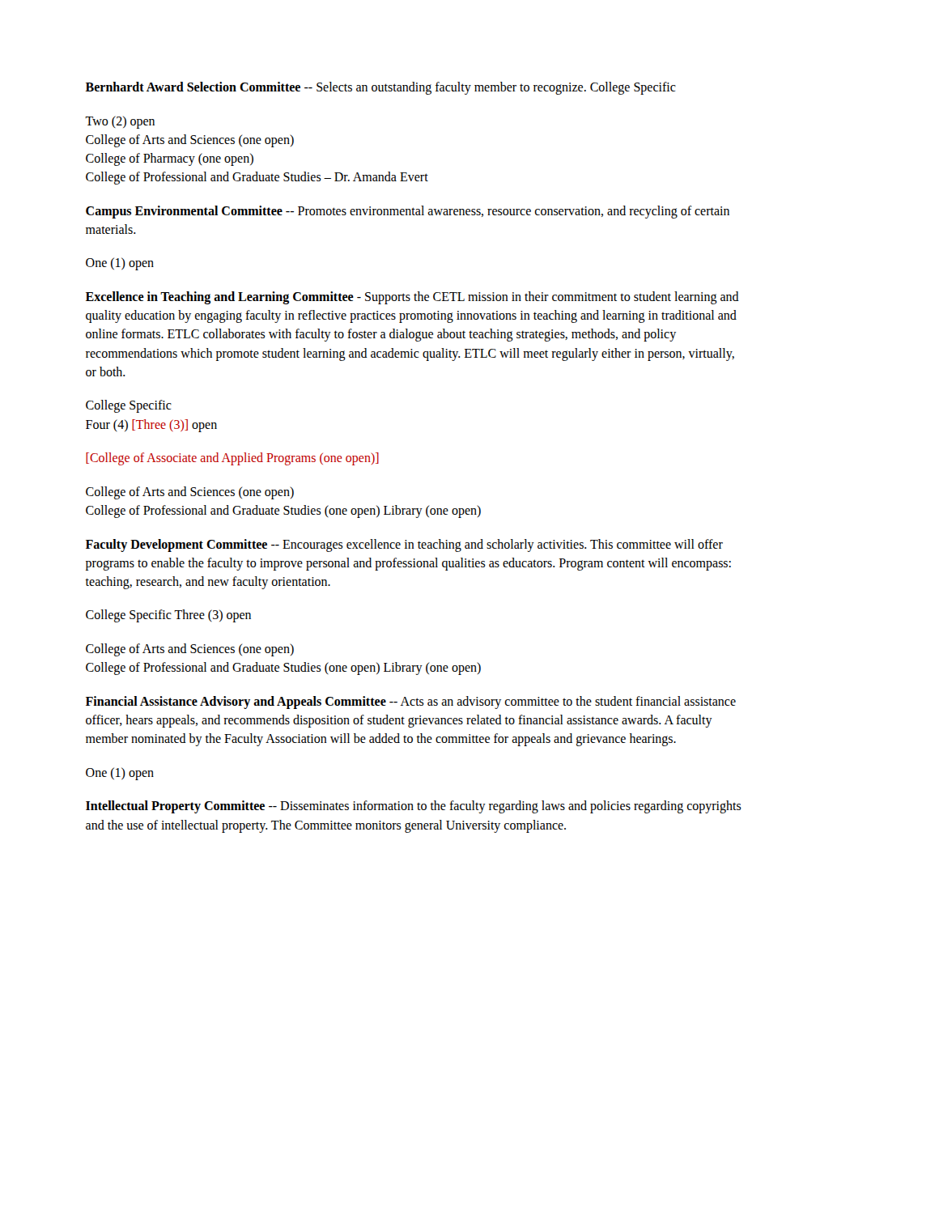Bernhardt Award Selection Committee -- Selects an outstanding faculty member to recognize. College Specific
Two (2) open
College of Arts and Sciences (one open)
College of Pharmacy (one open)
College of Professional and Graduate Studies – Dr. Amanda Evert
Campus Environmental Committee -- Promotes environmental awareness, resource conservation, and recycling of certain materials.
One (1) open
Excellence in Teaching and Learning Committee - Supports the CETL mission in their commitment to student learning and quality education by engaging faculty in reflective practices promoting innovations in teaching and learning in traditional and online formats. ETLC collaborates with faculty to foster a dialogue about teaching strategies, methods, and policy recommendations which promote student learning and academic quality. ETLC will meet regularly either in person, virtually, or both.
College Specific
Four (4) [Three (3)] open
[College of Associate and Applied Programs (one open)]
College of Arts and Sciences (one open)
College of Professional and Graduate Studies (one open) Library (one open)
Faculty Development Committee -- Encourages excellence in teaching and scholarly activities. This committee will offer programs to enable the faculty to improve personal and professional qualities as educators. Program content will encompass: teaching, research, and new faculty orientation.
College Specific Three (3) open
College of Arts and Sciences (one open)
College of Professional and Graduate Studies (one open) Library (one open)
Financial Assistance Advisory and Appeals Committee -- Acts as an advisory committee to the student financial assistance officer, hears appeals, and recommends disposition of student grievances related to financial assistance awards. A faculty member nominated by the Faculty Association will be added to the committee for appeals and grievance hearings.
One (1) open
Intellectual Property Committee -- Disseminates information to the faculty regarding laws and policies regarding copyrights and the use of intellectual property. The Committee monitors general University compliance.